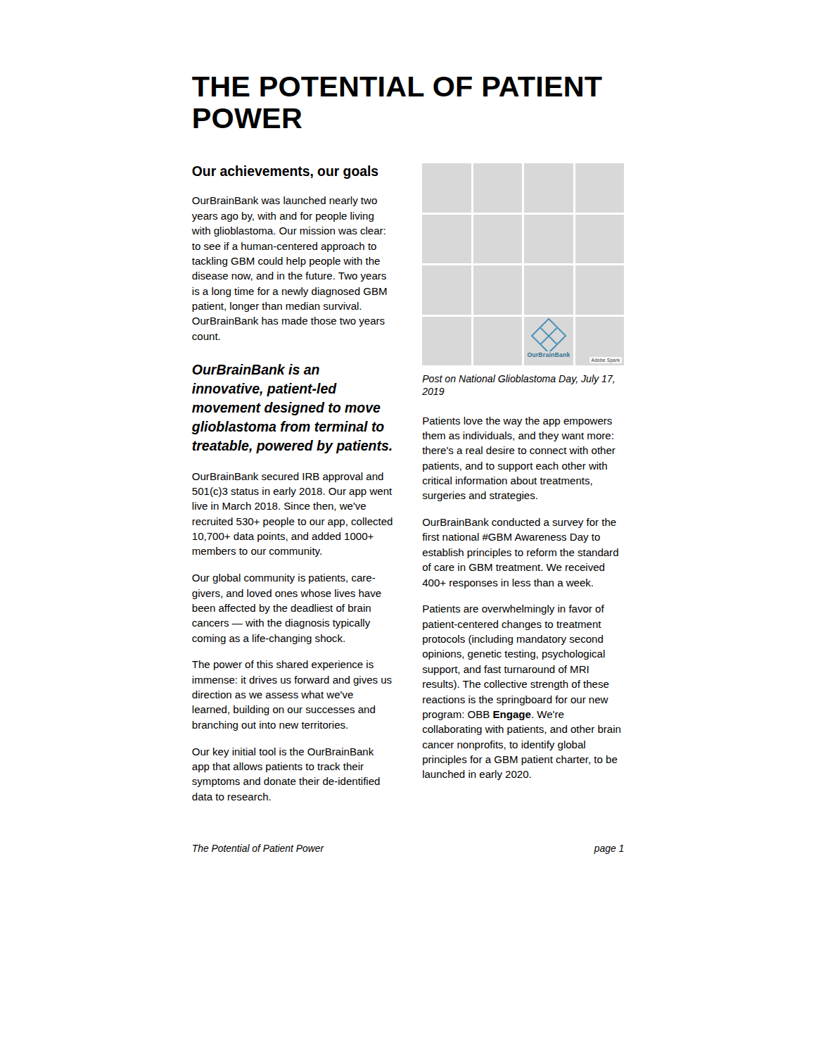THE POTENTIAL OF PATIENT POWER
Our achievements, our goals
OurBrainBank was launched nearly two years ago by, with and for people living with glioblastoma. Our mission was clear: to see if a human-centered approach to tackling GBM could help people with the disease now, and in the future. Two years is a long time for a newly diagnosed GBM patient, longer than median survival. OurBrainBank has made those two years count.
OurBrainBank is an innovative, patient-led movement designed to move glioblastoma from terminal to treatable, powered by patients.
OurBrainBank secured IRB approval and 501(c)3 status in early 2018. Our app went live in March 2018. Since then, we've recruited 530+ people to our app, collected 10,700+ data points, and added 1000+ members to our community.
Our global community is patients, care-givers, and loved ones whose lives have been affected by the deadliest of brain cancers — with the diagnosis typically coming as a life-changing shock.
The power of this shared experience is immense: it drives us forward and gives us direction as we assess what we've learned, building on our successes and branching out into new territories.
Our key initial tool is the OurBrainBank app that allows patients to track their symptoms and donate their de-identified data to research.
OurBrainBank
Adobe Spark
Post on National Glioblastoma Day, July 17, 2019
Patients love the way the app empowers them as individuals, and they want more: there's a real desire to connect with other patients, and to support each other with critical information about treatments, surgeries and strategies.
OurBrainBank conducted a survey for the first national #GBM Awareness Day to establish principles to reform the standard of care in GBM treatment. We received 400+ responses in less than a week.
Patients are overwhelmingly in favor of patient-centered changes to treatment protocols (including mandatory second opinions, genetic testing, psychological support, and fast turnaround of MRI results). The collective strength of these reactions is the springboard for our new program: OBB Engage. We're collaborating with patients, and other brain cancer nonprofits, to identify global principles for a GBM patient charter, to be launched in early 2020.
The Potential of Patient Power page 1